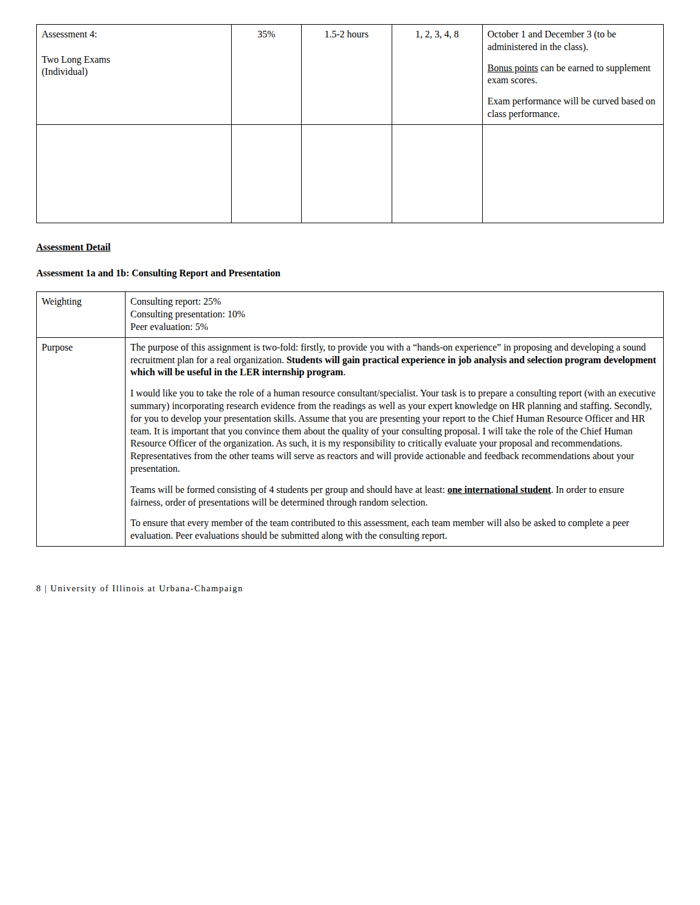| Assessment 4: Two Long Exams (Individual) | 35% | 1.5-2 hours | 1, 2, 3, 4, 8 | October 1 and December 3 (to be administered in the class). Bonus points can be earned to supplement exam scores. Exam performance will be curved based on class performance. |
Assessment Detail
Assessment 1a and 1b: Consulting Report and Presentation
| Weighting | Consulting report: 25% Consulting presentation: 10% Peer evaluation: 5% |
| Purpose | The purpose of this assignment is two-fold: firstly, to provide you with a “hands-on experience” in proposing and developing a sound recruitment plan for a real organization. Students will gain practical experience in job analysis and selection program development which will be useful in the LER internship program . I would like you to take the role of a human resource consultant/specialist. Your task is to prepare a consulting report (with an executive summary) incorporating research evidence from the readings as well as your expert knowledge on HR planning and staffing. Secondly, for you to develop your presentation skills. Assume that you are presenting your report to the Chief Human Resource Officer and HR team. It is important that you convince them about the quality of your consulting proposal. I will take the role of the Chief Human Resource Officer of the organization. As such, it is my responsibility to critically evaluate your proposal and recommendations. Representatives from the other teams will serve as reactors and will provide actionable and feedback recommendations about your presentation. Teams will be formed consisting of 4 students per group and should have at least: one international student . In order to ensure fairness, order of presentations will be determined through random selection. To ensure that every member of the team contributed to this assessment, each team member will also be asked to complete a peer evaluation. Peer evaluations should be submitted along with the consulting report. |
8 | University of Illinois at Urbana-Champaign